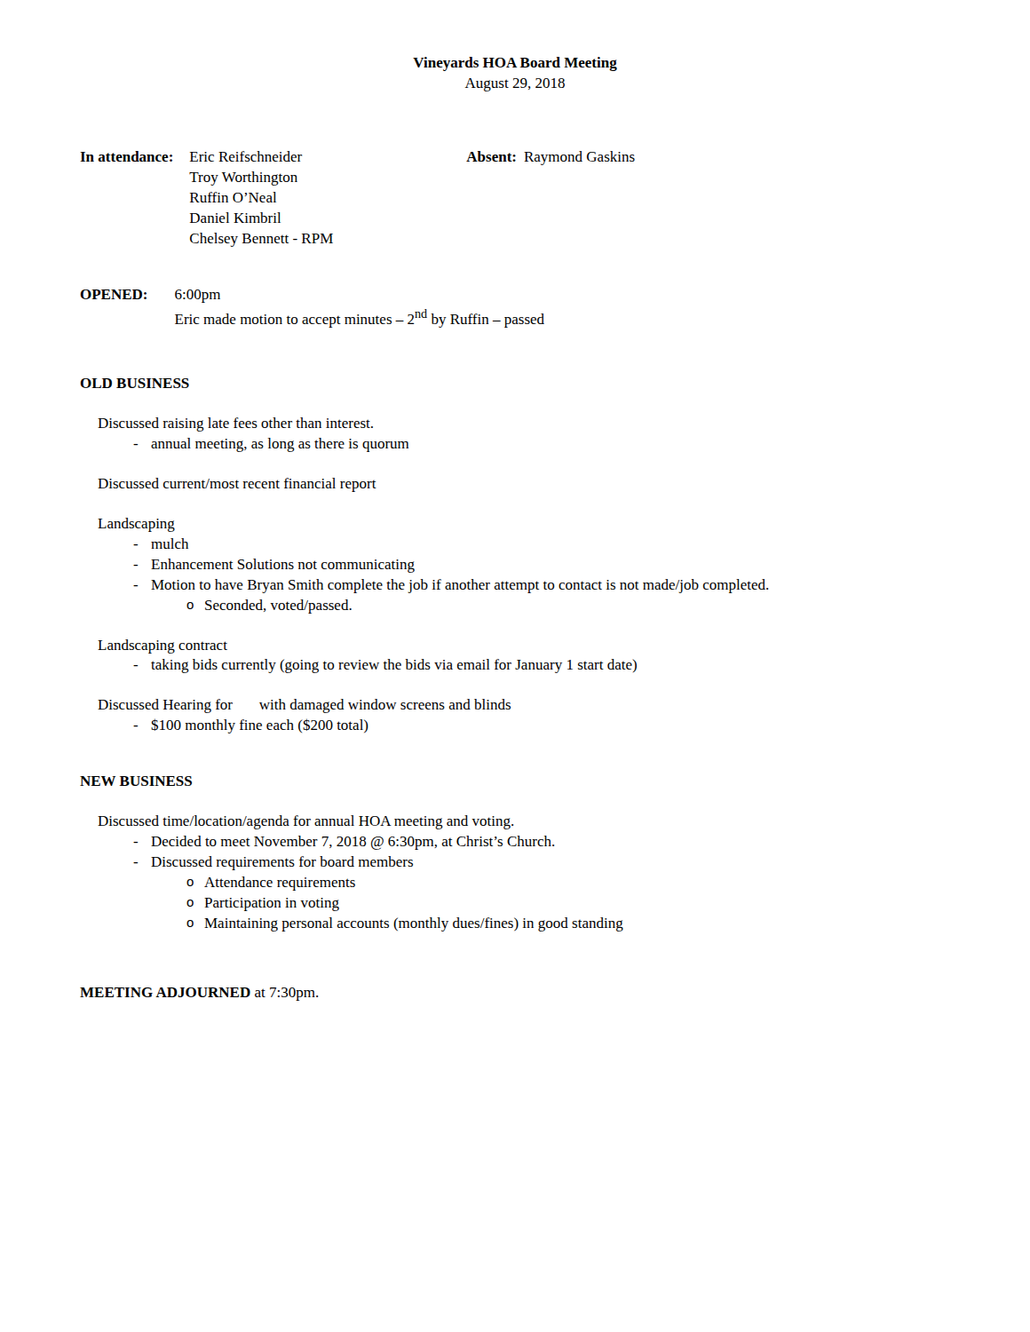Vineyards HOA Board Meeting
August 29, 2018
| In attendance: | Eric Reifschneider | Absent: | Raymond Gaskins |
| | Troy Worthington | | |
| | Ruffin O’Neal | | |
| | Daniel Kimbril | | |
| | Chelsey Bennett - RPM | | |
| OPENED: | 6:00pm |
| | Eric made motion to accept minutes – 2 nd by Ruffin – passed |
OLD BUSINESS
Discussed raising late fees other than interest.
annual meeting, as long as there is quorum
Discussed current/most recent financial report
Landscaping
mulch
Enhancement Solutions not communicating
Motion to have Bryan Smith complete the job if another attempt to contact is not made/job completed.
Seconded, voted/passed.
Landscaping contract
taking bids currently (going to review the bids via email for January 1 start date)
Discussed Hearing for with damaged window screens and blinds
$100 monthly fine each ($200 total)
NEW BUSINESS
Discussed time/location/agenda for annual HOA meeting and voting.
Decided to meet November 7, 2018 @ 6:30pm, at Christ’s Church.
Discussed requirements for board members
Attendance requirements
Participation in voting
Maintaining personal accounts (monthly dues/fines) in good standing
MEETING ADJOURNED at 7:30pm.